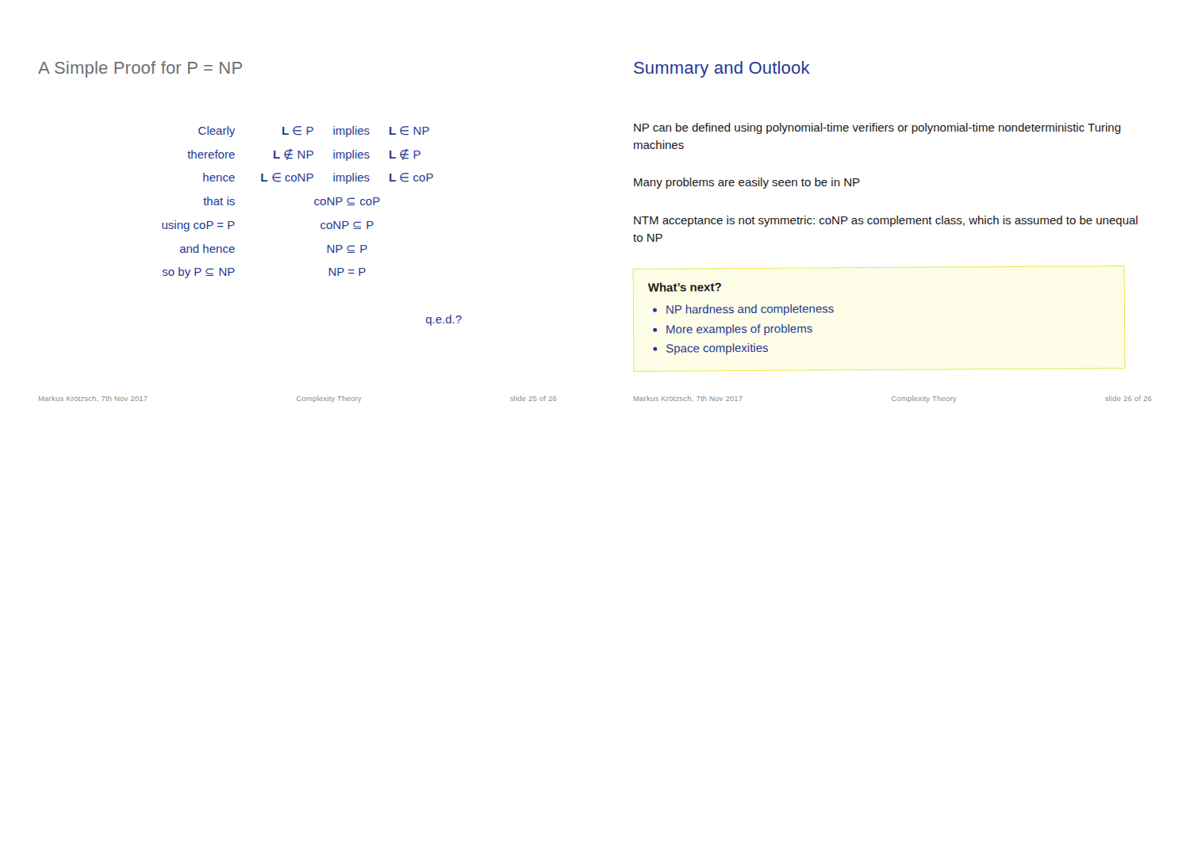A Simple Proof for P = NP
| Clearly | L ∈ P | implies | L ∈ NP |
| therefore | L ∉ NP | implies | L ∉ P |
| hence | L ∈ coNP | implies | L ∈ coP |
| that is | coNP ⊆ coP |
| using coP = P | coNP ⊆ P |
| and hence | NP ⊆ P |
| so by P ⊆ NP | NP = P |
q.e.d.?
Markus Krötzsch, 7th Nov 2017 Complexity Theory slide 25 of 26
Summary and Outlook
NP can be defined using polynomial-time verifiers or polynomial-time nondeterministic Turing machines
Many problems are easily seen to be in NP
NTM acceptance is not symmetric: coNP as complement class, which is assumed to be unequal to NP
What’s next?
NP hardness and completeness
More examples of problems
Space complexities
Markus Krötzsch, 7th Nov 2017 Complexity Theory slide 26 of 26